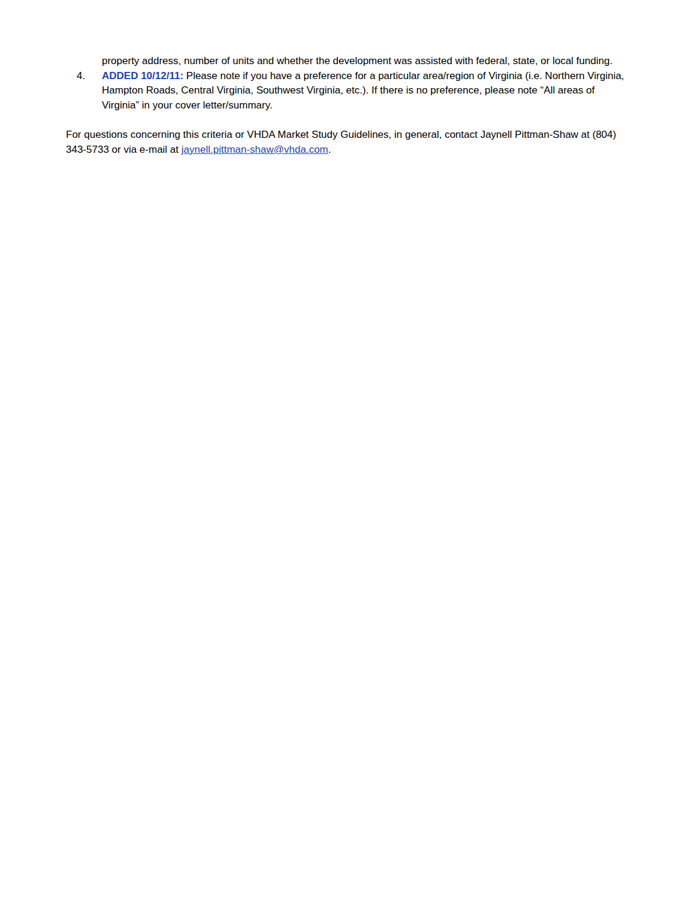property address, number of units and whether the development was assisted with federal, state, or local funding.
4. ADDED 10/12/11: Please note if you have a preference for a particular area/region of Virginia (i.e. Northern Virginia, Hampton Roads, Central Virginia, Southwest Virginia, etc.). If there is no preference, please note “All areas of Virginia” in your cover letter/summary.
For questions concerning this criteria or VHDA Market Study Guidelines, in general, contact Jaynell Pittman-Shaw at (804) 343-5733 or via e-mail at jaynell.pittman-shaw@vhda.com.